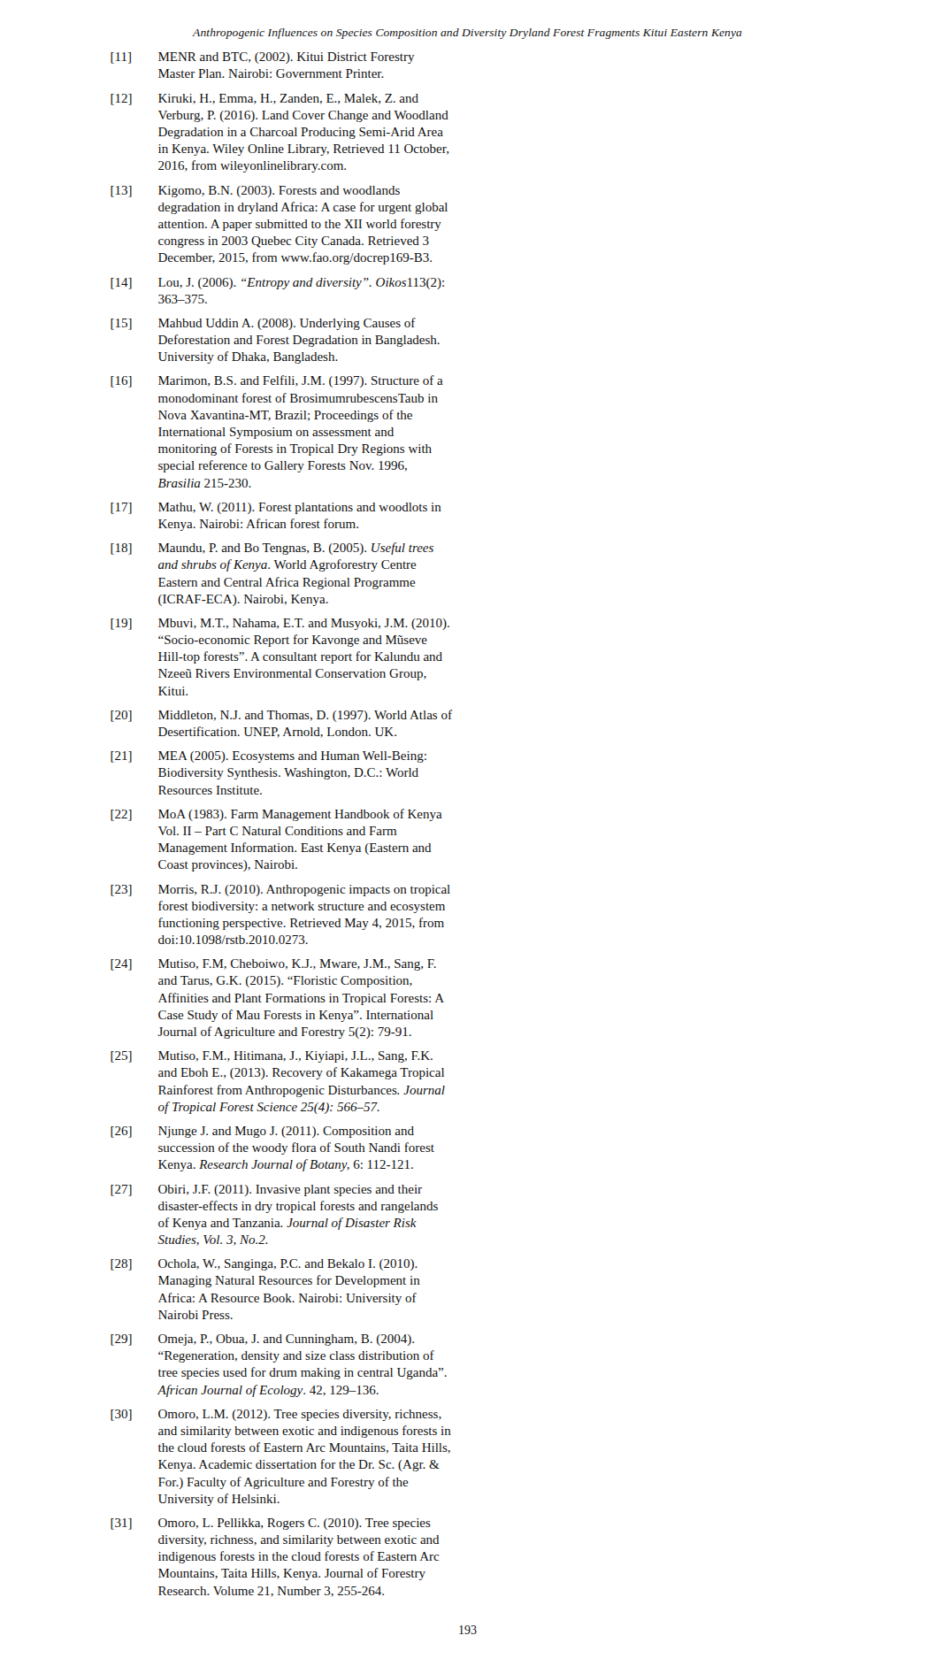Anthropogenic Influences on Species Composition and Diversity Dryland Forest Fragments Kitui Eastern Kenya
[11] MENR and BTC, (2002). Kitui District Forestry Master Plan. Nairobi: Government Printer.
[12] Kiruki, H., Emma, H., Zanden, E., Malek, Z. and Verburg, P. (2016). Land Cover Change and Woodland Degradation in a Charcoal Producing Semi-Arid Area in Kenya. Wiley Online Library, Retrieved 11 October, 2016, from wileyonlinelibrary.com.
[13] Kigomo, B.N. (2003). Forests and woodlands degradation in dryland Africa: A case for urgent global attention. A paper submitted to the XII world forestry congress in 2003 Quebec City Canada. Retrieved 3 December, 2015, from www.fao.org/docrep169-B3.
[14] Lou, J. (2006). “Entropy and diversity”. Oikos113(2): 363–375.
[15] Mahbud Uddin A. (2008). Underlying Causes of Deforestation and Forest Degradation in Bangladesh. University of Dhaka, Bangladesh.
[16] Marimon, B.S. and Felfili, J.M. (1997). Structure of a monodominant forest of BrosimumrubescensTaub in Nova Xavantina-MT, Brazil; Proceedings of the International Symposium on assessment and monitoring of Forests in Tropical Dry Regions with special reference to Gallery Forests Nov. 1996, Brasilia 215-230.
[17] Mathu, W. (2011). Forest plantations and woodlots in Kenya. Nairobi: African forest forum.
[18] Maundu, P. and Bo Tengnas, B. (2005). Useful trees and shrubs of Kenya. World Agroforestry Centre Eastern and Central Africa Regional Programme (ICRAF-ECA). Nairobi, Kenya.
[19] Mbuvi, M.T., Nahama, E.T. and Musyoki, J.M. (2010). “Socio-economic Report for Kavonge and Mũseve Hill-top forests”. A consultant report for Kalundu and Nzeeũ Rivers Environmental Conservation Group, Kitui.
[20] Middleton, N.J. and Thomas, D. (1997). World Atlas of Desertification. UNEP, Arnold, London. UK.
[21] MEA (2005). Ecosystems and Human Well-Being: Biodiversity Synthesis. Washington, D.C.: World Resources Institute.
[22] MoA (1983). Farm Management Handbook of Kenya Vol. II – Part C Natural Conditions and Farm Management Information. East Kenya (Eastern and Coast provinces), Nairobi.
[23] Morris, R.J. (2010). Anthropogenic impacts on tropical forest biodiversity: a network structure and ecosystem functioning perspective. Retrieved May 4, 2015, from doi:10.1098/rstb.2010.0273.
[24] Mutiso, F.M, Cheboiwo, K.J., Mware, J.M., Sang, F. and Tarus, G.K. (2015). “Floristic Composition, Affinities and Plant Formations in Tropical Forests: A Case Study of Mau Forests in Kenya”. International Journal of Agriculture and Forestry 5(2): 79-91.
[25] Mutiso, F.M., Hitimana, J., Kiyiapi, J.L., Sang, F.K. and Eboh E., (2013). Recovery of Kakamega Tropical Rainforest from Anthropogenic Disturbances. Journal of Tropical Forest Science 25(4): 566–57.
[26] Njunge J. and Mugo J. (2011). Composition and succession of the woody flora of South Nandi forest Kenya. Research Journal of Botany, 6: 112-121.
[27] Obiri, J.F. (2011). Invasive plant species and their disaster-effects in dry tropical forests and rangelands of Kenya and Tanzania. Journal of Disaster Risk Studies, Vol. 3, No.2.
[28] Ochola, W., Sanginga, P.C. and Bekalo I. (2010). Managing Natural Resources for Development in Africa: A Resource Book. Nairobi: University of Nairobi Press.
[29] Omeja, P., Obua, J. and Cunningham, B. (2004). “Regeneration, density and size class distribution of tree species used for drum making in central Uganda”. African Journal of Ecology. 42, 129–136.
[30] Omoro, L.M. (2012). Tree species diversity, richness, and similarity between exotic and indigenous forests in the cloud forests of Eastern Arc Mountains, Taita Hills, Kenya. Academic dissertation for the Dr. Sc. (Agr. & For.) Faculty of Agriculture and Forestry of the University of Helsinki.
[31] Omoro, L. Pellikka, Rogers C. (2010). Tree species diversity, richness, and similarity between exotic and indigenous forests in the cloud forests of Eastern Arc Mountains, Taita Hills, Kenya. Journal of Forestry Research. Volume 21, Number 3, 255-264.
193